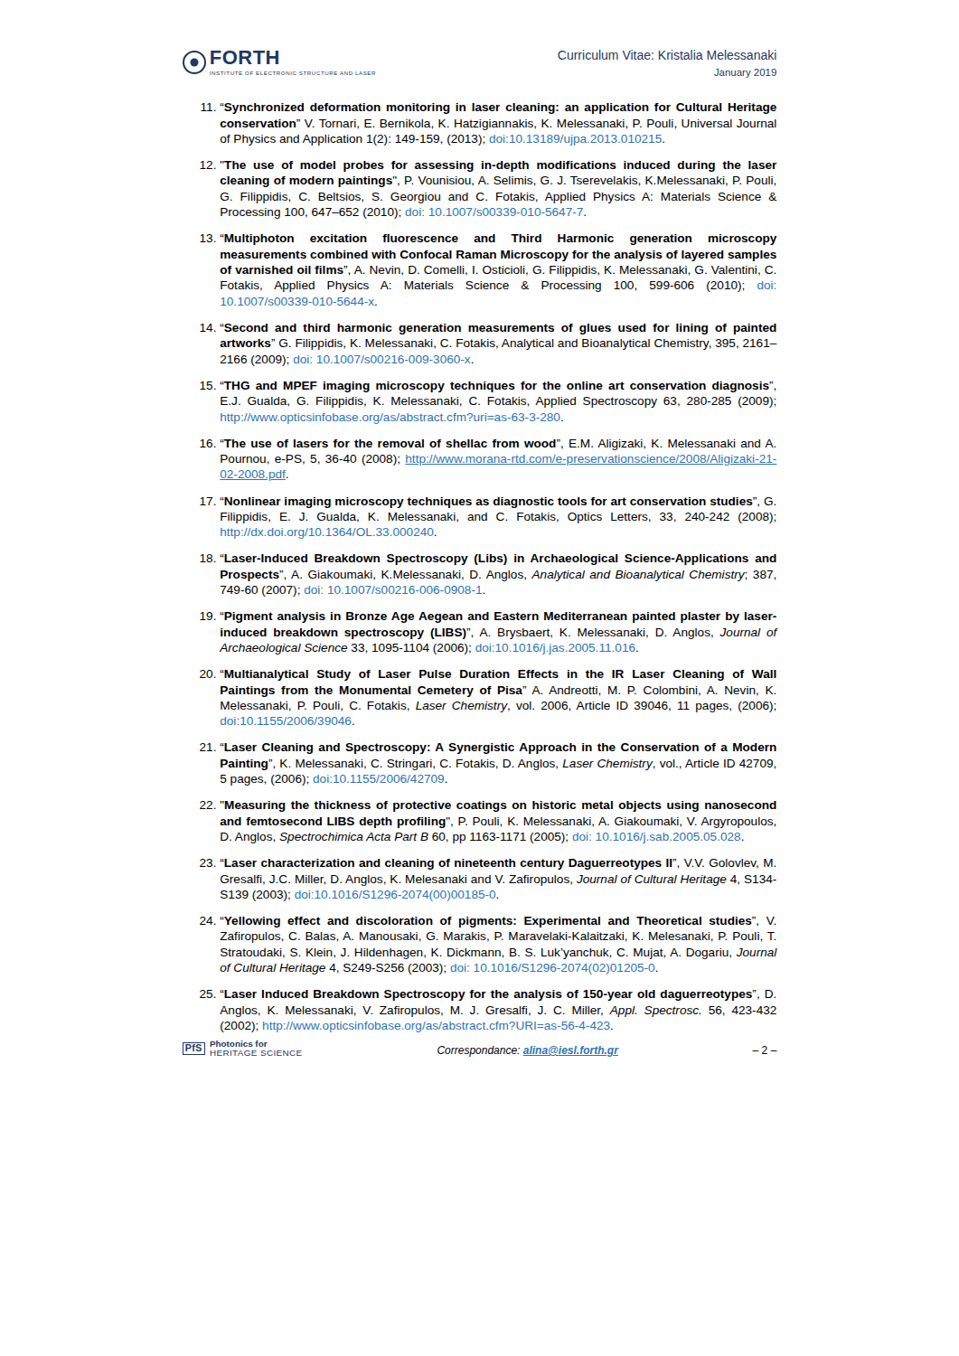FORTH
INSTITUTE OF ELECTRONIC STRUCTURE AND LASER
Curriculum Vitae: Kristalia Melessanaki
January 2019
“Synchronized deformation monitoring in laser cleaning: an application for Cultural Heritage conservation” V. Tornari, E. Bernikola, K. Hatzigiannakis, K. Melessanaki, P. Pouli, Universal Journal of Physics and Application 1(2): 149-159, (2013); doi:10.13189/ujpa.2013.010215.
"The use of model probes for assessing in-depth modifications induced during the laser cleaning of modern paintings", P. Vounisiou, A. Selimis, G. J. Tserevelakis, K.Melessanaki, P. Pouli, G. Filippidis, C. Beltsios, S. Georgiou and C. Fotakis, Applied Physics A: Materials Science & Processing 100, 647–652 (2010); doi: 10.1007/s00339-010-5647-7.
“Multiphoton excitation fluorescence and Third Harmonic generation microscopy measurements combined with Confocal Raman Microscopy for the analysis of layered samples of varnished oil films”, A. Nevin, D. Comelli, I. Osticioli, G. Filippidis, K. Melessanaki, G. Valentini, C. Fotakis, Applied Physics A: Materials Science & Processing 100, 599-606 (2010); doi: 10.1007/s00339-010-5644-x.
“Second and third harmonic generation measurements of glues used for lining of painted artworks” G. Filippidis, K. Melessanaki, C. Fotakis, Analytical and Bioanalytical Chemistry, 395, 2161–2166 (2009); doi: 10.1007/s00216-009-3060-x.
“THG and MPEF imaging microscopy techniques for the online art conservation diagnosis”, E.J. Gualda, G. Filippidis, K. Melessanaki, C. Fotakis, Applied Spectroscopy 63, 280-285 (2009); http://www.opticsinfobase.org/as/abstract.cfm?uri=as-63-3-280.
“The use of lasers for the removal of shellac from wood”, E.M. Aligizaki, K. Melessanaki and A. Pournou, e-PS, 5, 36-40 (2008); http://www.morana-rtd.com/e-preservationscience/2008/Aligizaki-21-02-2008.pdf.
“Nonlinear imaging microscopy techniques as diagnostic tools for art conservation studies”, G. Filippidis, E. J. Gualda, K. Melessanaki, and C. Fotakis, Optics Letters, 33, 240-242 (2008); http://dx.doi.org/10.1364/OL.33.000240.
“Laser-Induced Breakdown Spectroscopy (Libs) in Archaeological Science-Applications and Prospects”, A. Giakoumaki, K.Melessanaki, D. Anglos, Analytical and Bioanalytical Chemistry; 387, 749-60 (2007); doi: 10.1007/s00216-006-0908-1.
“Pigment analysis in Bronze Age Aegean and Eastern Mediterranean painted plaster by laser-induced breakdown spectroscopy (LIBS)”, A. Brysbaert, K. Melessanaki, D. Anglos, Journal of Archaeological Science 33, 1095-1104 (2006); doi:10.1016/j.jas.2005.11.016.
“Multianalytical Study of Laser Pulse Duration Effects in the IR Laser Cleaning of Wall Paintings from the Monumental Cemetery of Pisa” A. Andreotti, M. P. Colombini, A. Nevin, K. Melessanaki, P. Pouli, C. Fotakis, Laser Chemistry, vol. 2006, Article ID 39046, 11 pages, (2006); doi:10.1155/2006/39046.
“Laser Cleaning and Spectroscopy: A Synergistic Approach in the Conservation of a Modern Painting”, K. Melessanaki, C. Stringari, C. Fotakis, D. Anglos, Laser Chemistry, vol., Article ID 42709, 5 pages, (2006); doi:10.1155/2006/42709.
"Measuring the thickness of protective coatings on historic metal objects using nanosecond and femtosecond LIBS depth profiling", P. Pouli, K. Melessanaki, A. Giakoumaki, V. Argyropoulos, D. Anglos, Spectrochimica Acta Part B 60, pp 1163-1171 (2005); doi: 10.1016/j.sab.2005.05.028.
“Laser characterization and cleaning of nineteenth century Daguerreotypes II”, V.V. Golovlev, M. Gresalfi, J.C. Miller, D. Anglos, K. Melesanaki and V. Zafiropulos, Journal of Cultural Heritage 4, S134-S139 (2003); doi:10.1016/S1296-2074(00)00185-0.
“Yellowing effect and discoloration of pigments: Experimental and Theoretical studies”, V. Zafiropulos, C. Balas, A. Manousaki, G. Marakis, P. Maravelaki-Kalaitzaki, K. Melesanaki, P. Pouli, T. Stratoudaki, S. Klein, J. Hildenhagen, K. Dickmann, B. S. Luk’yanchuk, C. Mujat, A. Dogariu, Journal of Cultural Heritage 4, S249-S256 (2003); doi: 10.1016/S1296-2074(02)01205-0.
“Laser Induced Breakdown Spectroscopy for the analysis of 150-year old daguerreotypes”, D. Anglos, K. Melessanaki, V. Zafiropulos, M. J. Gresalfi, J. C. Miller, Appl. Spectrosc. 56, 423-432 (2002); http://www.opticsinfobase.org/as/abstract.cfm?URI=as-56-4-423.
PfS
Photonics for
HERITAGE SCIENCE
Correspondance: alina@iesl.forth.gr
– 2 –